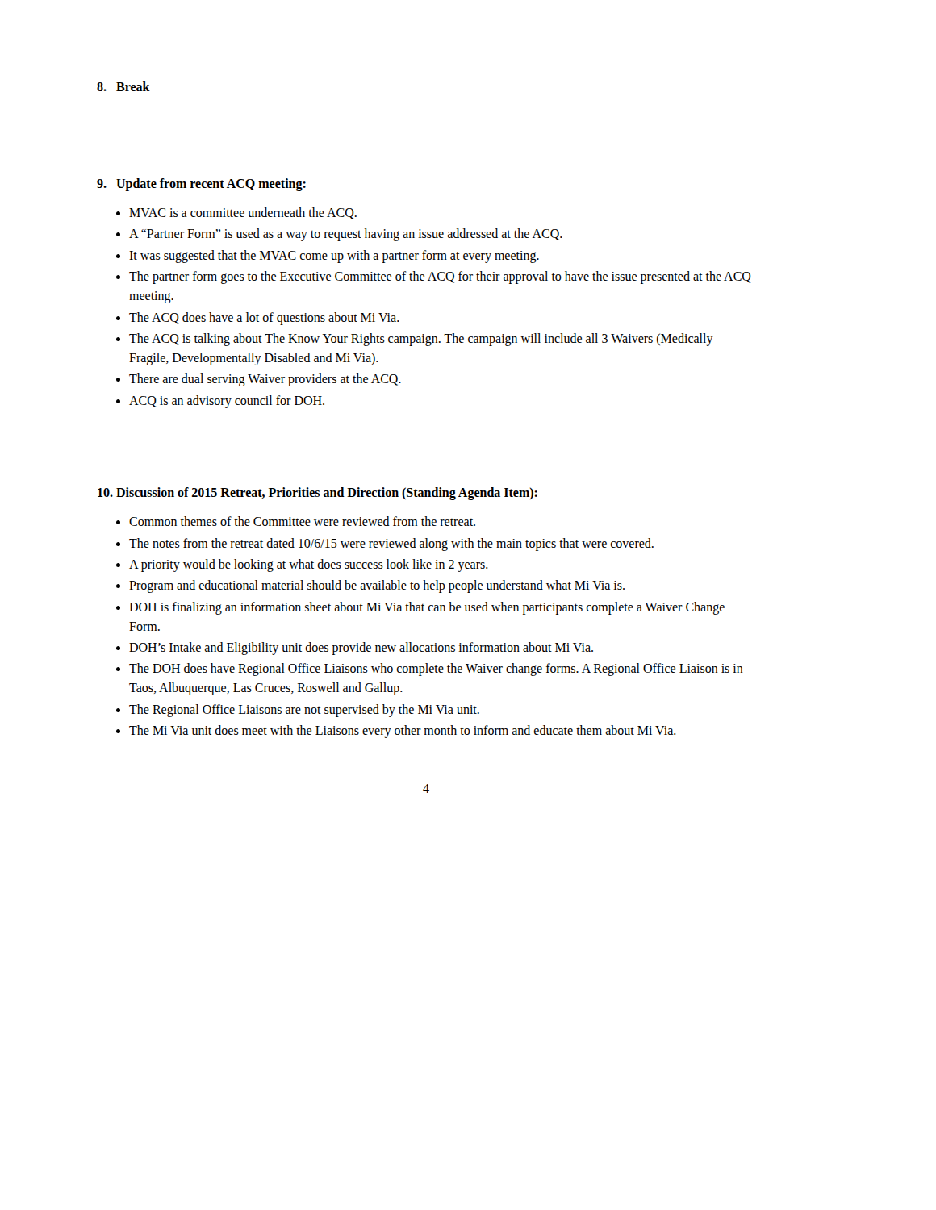8. Break
9. Update from recent ACQ meeting:
MVAC is a committee underneath the ACQ.
A “Partner Form” is used as a way to request having an issue addressed at the ACQ.
It was suggested that the MVAC come up with a partner form at every meeting.
The partner form goes to the Executive Committee of the ACQ for their approval to have the issue presented at the ACQ meeting.
The ACQ does have a lot of questions about Mi Via.
The ACQ is talking about The Know Your Rights campaign. The campaign will include all 3 Waivers (Medically Fragile, Developmentally Disabled and Mi Via).
There are dual serving Waiver providers at the ACQ.
ACQ is an advisory council for DOH.
10. Discussion of 2015 Retreat, Priorities and Direction (Standing Agenda Item):
Common themes of the Committee were reviewed from the retreat.
The notes from the retreat dated 10/6/15 were reviewed along with the main topics that were covered.
A priority would be looking at what does success look like in 2 years.
Program and educational material should be available to help people understand what Mi Via is.
DOH is finalizing an information sheet about Mi Via that can be used when participants complete a Waiver Change Form.
DOH’s Intake and Eligibility unit does provide new allocations information about Mi Via.
The DOH does have Regional Office Liaisons who complete the Waiver change forms. A Regional Office Liaison is in Taos, Albuquerque, Las Cruces, Roswell and Gallup.
The Regional Office Liaisons are not supervised by the Mi Via unit.
The Mi Via unit does meet with the Liaisons every other month to inform and educate them about Mi Via.
4